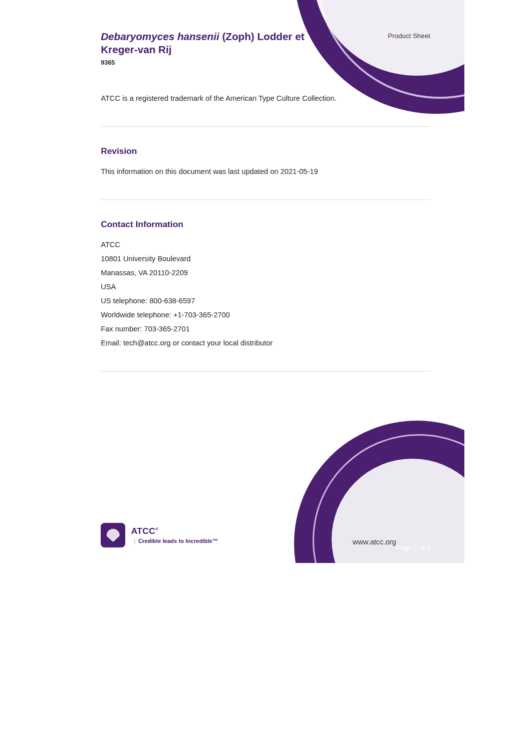Debaryomyces hansenii (Zoph) Lodder et Kreger-van Rij
9365
Product Sheet
ATCC is a registered trademark of the American Type Culture Collection.
Revision
This information on this document was last updated on 2021-05-19
Contact Information
ATCC
10801 University Boulevard
Manassas, VA 20110-2209
USA
US telephone: 800-638-6597
Worldwide telephone: +1-703-365-2700
Fax number: 703-365-2701
Email: tech@atcc.org or contact your local distributor
ATCC®
|Credible leads to Incredible™
www.atcc.org
Page 5 of 5